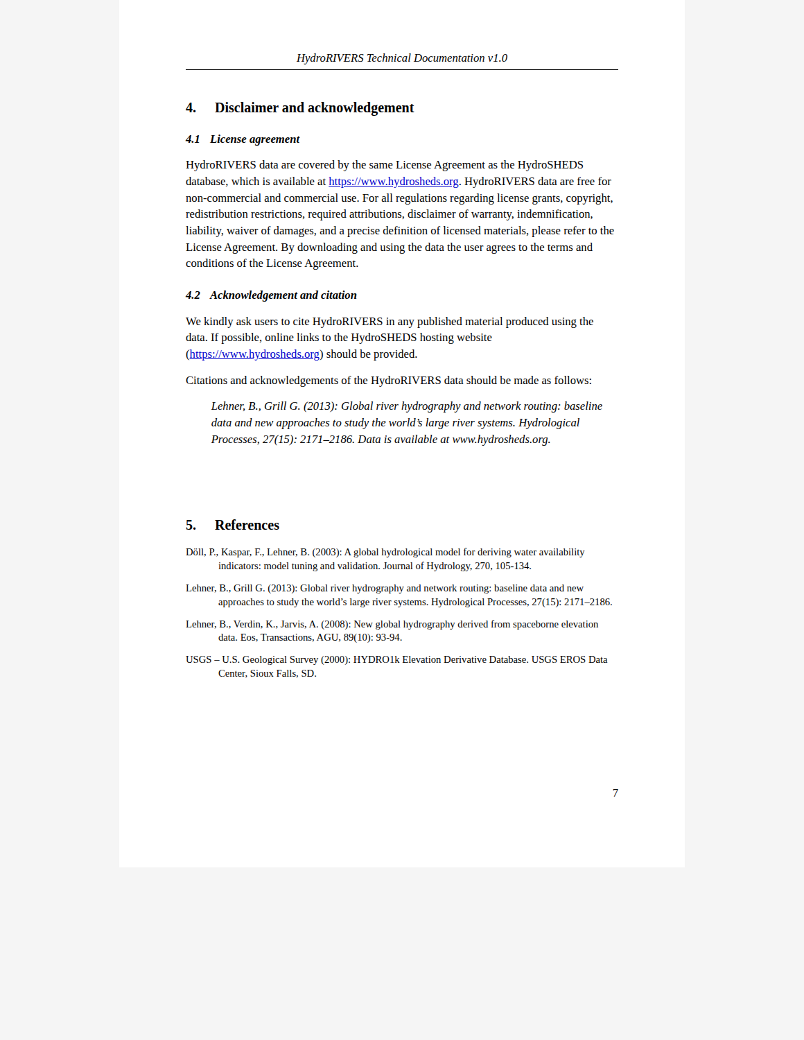HydroRIVERS Technical Documentation v1.0
4. Disclaimer and acknowledgement
4.1 License agreement
HydroRIVERS data are covered by the same License Agreement as the HydroSHEDS database, which is available at https://www.hydrosheds.org. HydroRIVERS data are free for non-commercial and commercial use. For all regulations regarding license grants, copyright, redistribution restrictions, required attributions, disclaimer of warranty, indemnification, liability, waiver of damages, and a precise definition of licensed materials, please refer to the License Agreement. By downloading and using the data the user agrees to the terms and conditions of the License Agreement.
4.2 Acknowledgement and citation
We kindly ask users to cite HydroRIVERS in any published material produced using the data. If possible, online links to the HydroSHEDS hosting website (https://www.hydrosheds.org) should be provided.
Citations and acknowledgements of the HydroRIVERS data should be made as follows:
Lehner, B., Grill G. (2013): Global river hydrography and network routing: baseline data and new approaches to study the world’s large river systems. Hydrological Processes, 27(15): 2171–2186. Data is available at www.hydrosheds.org.
5. References
Döll, P., Kaspar, F., Lehner, B. (2003): A global hydrological model for deriving water availability indicators: model tuning and validation. Journal of Hydrology, 270, 105-134.
Lehner, B., Grill G. (2013): Global river hydrography and network routing: baseline data and new approaches to study the world’s large river systems. Hydrological Processes, 27(15): 2171–2186.
Lehner, B., Verdin, K., Jarvis, A. (2008): New global hydrography derived from spaceborne elevation data. Eos, Transactions, AGU, 89(10): 93-94.
USGS – U.S. Geological Survey (2000): HYDRO1k Elevation Derivative Database. USGS EROS Data Center, Sioux Falls, SD.
7